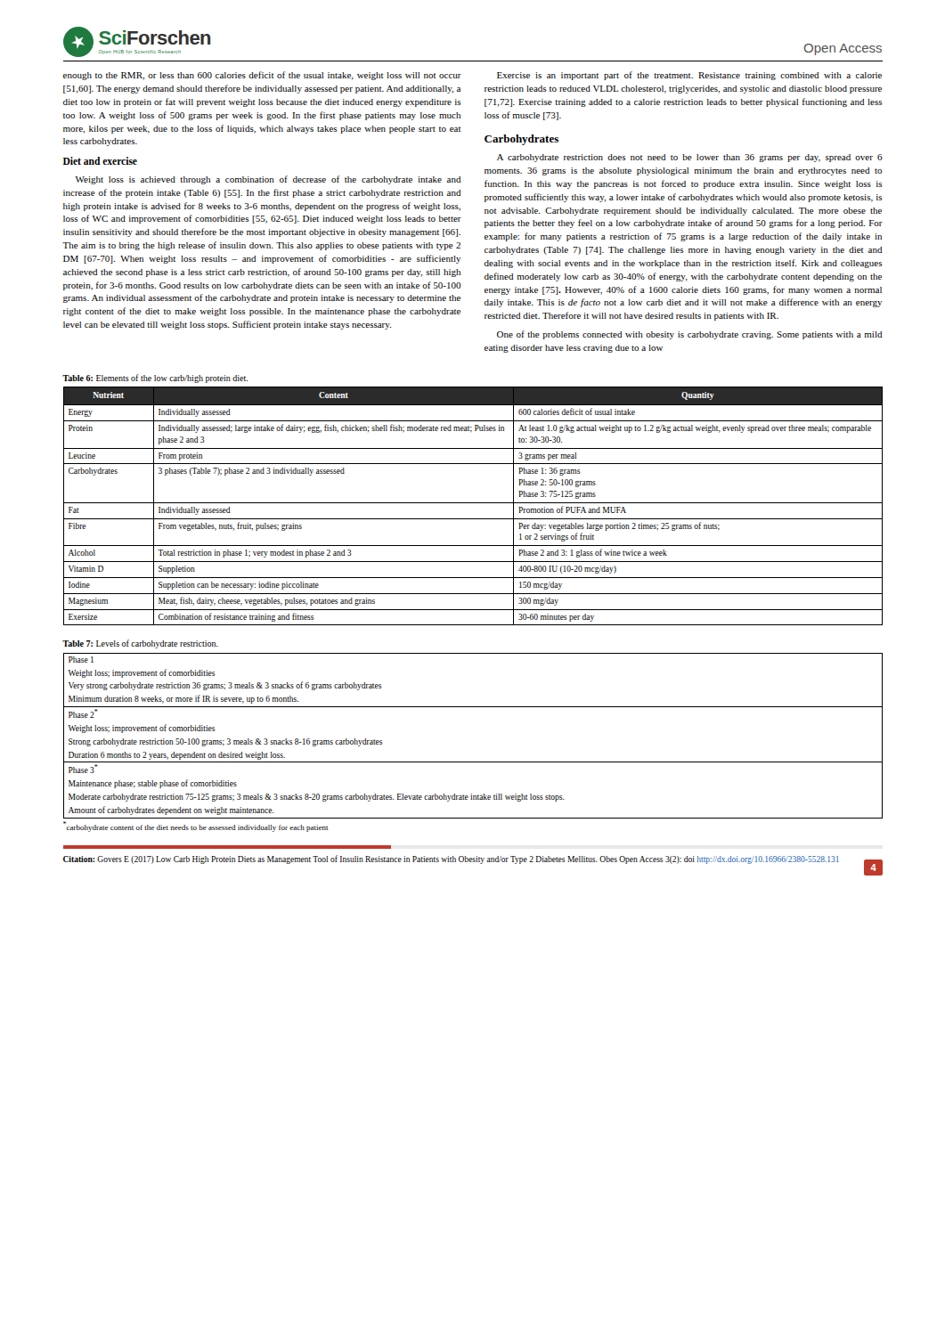SciForschen
Open HUB for Scientific Research
Open Access
enough to the RMR, or less than 600 calories deficit of the usual intake, weight loss will not occur [51,60]. The energy demand should therefore be individually assessed per patient. And additionally, a diet too low in protein or fat will prevent weight loss because the diet induced energy expenditure is too low. A weight loss of 500 grams per week is good. In the first phase patients may lose much more, kilos per week, due to the loss of liquids, which always takes place when people start to eat less carbohydrates.
Diet and exercise
Weight loss is achieved through a combination of decrease of the carbohydrate intake and increase of the protein intake (Table 6) [55]. In the first phase a strict carbohydrate restriction and high protein intake is advised for 8 weeks to 3-6 months, dependent on the progress of weight loss, loss of WC and improvement of comorbidities [55, 62-65]. Diet induced weight loss leads to better insulin sensitivity and should therefore be the most important objective in obesity management [66]. The aim is to bring the high release of insulin down. This also applies to obese patients with type 2 DM [67-70]. When weight loss results – and improvement of comorbidities - are sufficiently achieved the second phase is a less strict carb restriction, of around 50-100 grams per day, still high protein, for 3-6 months. Good results on low carbohydrate diets can be seen with an intake of 50-100 grams. An individual assessment of the carbohydrate and protein intake is necessary to determine the right content of the diet to make weight loss possible. In the maintenance phase the carbohydrate level can be elevated till weight loss stops. Sufficient protein intake stays necessary.
Exercise is an important part of the treatment. Resistance training combined with a calorie restriction leads to reduced VLDL cholesterol, triglycerides, and systolic and diastolic blood pressure [71,72]. Exercise training added to a calorie restriction leads to better physical functioning and less loss of muscle [73].
Carbohydrates
A carbohydrate restriction does not need to be lower than 36 grams per day, spread over 6 moments. 36 grams is the absolute physiological minimum the brain and erythrocytes need to function. In this way the pancreas is not forced to produce extra insulin. Since weight loss is promoted sufficiently this way, a lower intake of carbohydrates which would also promote ketosis, is not advisable. Carbohydrate requirement should be individually calculated. The more obese the patients the better they feel on a low carbohydrate intake of around 50 grams for a long period. For example: for many patients a restriction of 75 grams is a large reduction of the daily intake in carbohydrates (Table 7) [74]. The challenge lies more in having enough variety in the diet and dealing with social events and in the workplace than in the restriction itself. Kirk and colleagues defined moderately low carb as 30-40% of energy, with the carbohydrate content depending on the energy intake [75]. However, 40% of a 1600 calorie diets 160 grams, for many women a normal daily intake. This is de facto not a low carb diet and it will not make a difference with an energy restricted diet. Therefore it will not have desired results in patients with IR.
One of the problems connected with obesity is carbohydrate craving. Some patients with a mild eating disorder have less craving due to a low
Table 6: Elements of the low carb/high protein diet.
| Nutrient | Content | Quantity |
| --- | --- | --- |
| Energy | Individually assessed | 600 calories deficit of usual intake |
| Protein | Individually assessed; large intake of dairy; egg, fish, chicken; shell fish; moderate red meat; Pulses in phase 2 and 3 | At least 1.0 g/kg actual weight up to 1.2 g/kg actual weight, evenly spread over three meals; comparable to: 30-30-30. |
| Leucine | From protein | 3 grams per meal |
| Carbohydrates | 3 phases (Table 7); phase 2 and 3 individually assessed | Phase 1: 36 grams Phase 2: 50-100 grams Phase 3: 75-125 grams |
| Fat | Individually assessed | Promotion of PUFA and MUFA |
| Fibre | From vegetables, nuts, fruit, pulses; grains | Per day: vegetables large portion 2 times; 25 grams of nuts; 1 or 2 servings of fruit |
| Alcohol | Total restriction in phase 1; very modest in phase 2 and 3 | Phase 2 and 3: 1 glass of wine twice a week |
| Vitamin D | Suppletion | 400-800 IU (10-20 mcg/day) |
| Iodine | Suppletion can be necessary: iodine piccolinate | 150 mcg/day |
| Magnesium | Meat, fish, dairy, cheese, vegetables, pulses, potatoes and grains | 300 mg/day |
| Exersize | Combination of resistance training and fitness | 30-60 minutes per day |
Table 7: Levels of carbohydrate restriction.
| Phase 1 |
| Weight loss; improvement of comorbidities |
| Very strong carbohydrate restriction 36 grams; 3 meals & 3 snacks of 6 grams carbohydrates |
| Minimum duration 8 weeks, or more if IR is severe, up to 6 months. |
| Phase 2 * |
| Weight loss; improvement of comorbidities |
| Strong carbohydrate restriction 50-100 grams; 3 meals & 3 snacks 8-16 grams carbohydrates |
| Duration 6 months to 2 years, dependent on desired weight loss. |
| Phase 3 * |
| Maintenance phase; stable phase of comorbidities |
| Moderate carbohydrate restriction 75-125 grams; 3 meals & 3 snacks 8-20 grams carbohydrates. Elevate carbohydrate intake till weight loss stops. |
| Amount of carbohydrates dependent on weight maintenance. |
*carbohydrate content of the diet needs to be assessed individually for each patient
Citation: Govers E (2017) Low Carb High Protein Diets as Management Tool of Insulin Resistance in Patients with Obesity and/or Type 2 Diabetes Mellitus. Obes Open Access 3(2): doi http://dx.doi.org/10.16966/2380-5528.131
4